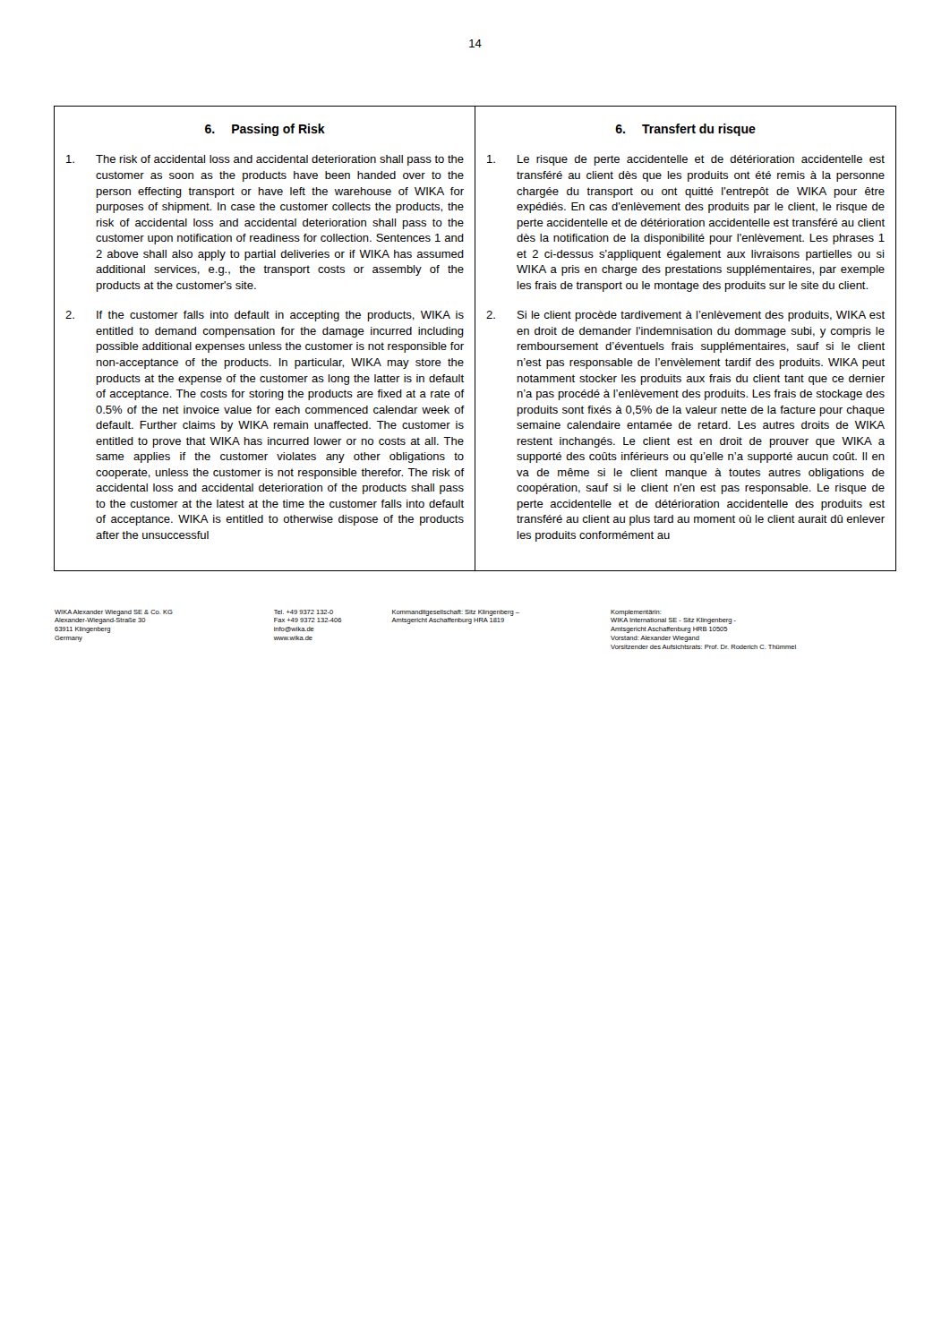14
| 6. Passing of Risk 1. The risk of accidental loss and accidental deterioration shall pass to the customer as soon as the products have been handed over to the person effecting transport or have left the warehouse of WIKA for purposes of shipment. In case the customer collects the products, the risk of accidental loss and accidental deterioration shall pass to the customer upon notification of readiness for collection. Sentences 1 and 2 above shall also apply to partial deliveries or if WIKA has assumed additional services, e.g., the transport costs or assembly of the products at the customer's site. 2. If the customer falls into default in accepting the products, WIKA is entitled to demand compensation for the damage incurred including possible additional expenses unless the customer is not responsible for non-acceptance of the products. In particular, WIKA may store the products at the expense of the customer as long the latter is in default of acceptance. The costs for storing the products are fixed at a rate of 0.5% of the net invoice value for each commenced calendar week of default. Further claims by WIKA remain unaffected. The customer is entitled to prove that WIKA has incurred lower or no costs at all. The same applies if the customer violates any other obligations to cooperate, unless the customer is not responsible therefor. The risk of accidental loss and accidental deterioration of the products shall pass to the customer at the latest at the time the customer falls into default of acceptance. WIKA is entitled to otherwise dispose of the products after the unsuccessful | 6. Transfert du risque 1. Le risque de perte accidentelle et de détérioration accidentelle est transféré au client dès que les produits ont été remis à la personne chargée du transport ou ont quitté l'entrepôt de WIKA pour être expédiés. En cas d'enlèvement des produits par le client, le risque de perte accidentelle et de détérioration accidentelle est transféré au client dès la notification de la disponibilité pour l'enlèvement. Les phrases 1 et 2 ci-dessus s'appliquent également aux livraisons partielles ou si WIKA a pris en charge des prestations supplémentaires, par exemple les frais de transport ou le montage des produits sur le site du client. 2. Si le client procède tardivement à l’enlèvement des produits, WIKA est en droit de demander l'indemnisation du dommage subi, y compris le remboursement d’éventuels frais supplémentaires, sauf si le client n’est pas responsable de l’envèlement tardif des produits. WIKA peut notamment stocker les produits aux frais du client tant que ce dernier n’a pas procédé à l’enlèvement des produits. Les frais de stockage des produits sont fixés à 0,5% de la valeur nette de la facture pour chaque semaine calendaire entamée de retard. Les autres droits de WIKA restent inchangés. Le client est en droit de prouver que WIKA a supporté des coûts inférieurs ou qu’elle n’a supporté aucun coût. Il en va de même si le client manque à toutes autres obligations de coopération, sauf si le client n'en est pas responsable. Le risque de perte accidentelle et de détérioration accidentelle des produits est transféré au client au plus tard au moment où le client aurait dû enlever les produits conformément au |
| WIKA Alexander Wiegand SE & Co. KG Alexander-Wiegand-Straße 30 63911 Klingenberg Germany | Tel. +49 9372 132-0 Fax +49 9372 132-406 info@wika.de www.wika.de | Kommanditgesellschaft: Sitz Klingenberg – Amtsgericht Aschaffenburg HRA 1819 | Komplementärin: WIKA International SE - Sitz Klingenberg - Amtsgericht Aschaffenburg HRB 10505 Vorstand: Alexander Wiegand Vorsitzender des Aufsichtsrats: Prof. Dr. Roderich C. Thümmel |